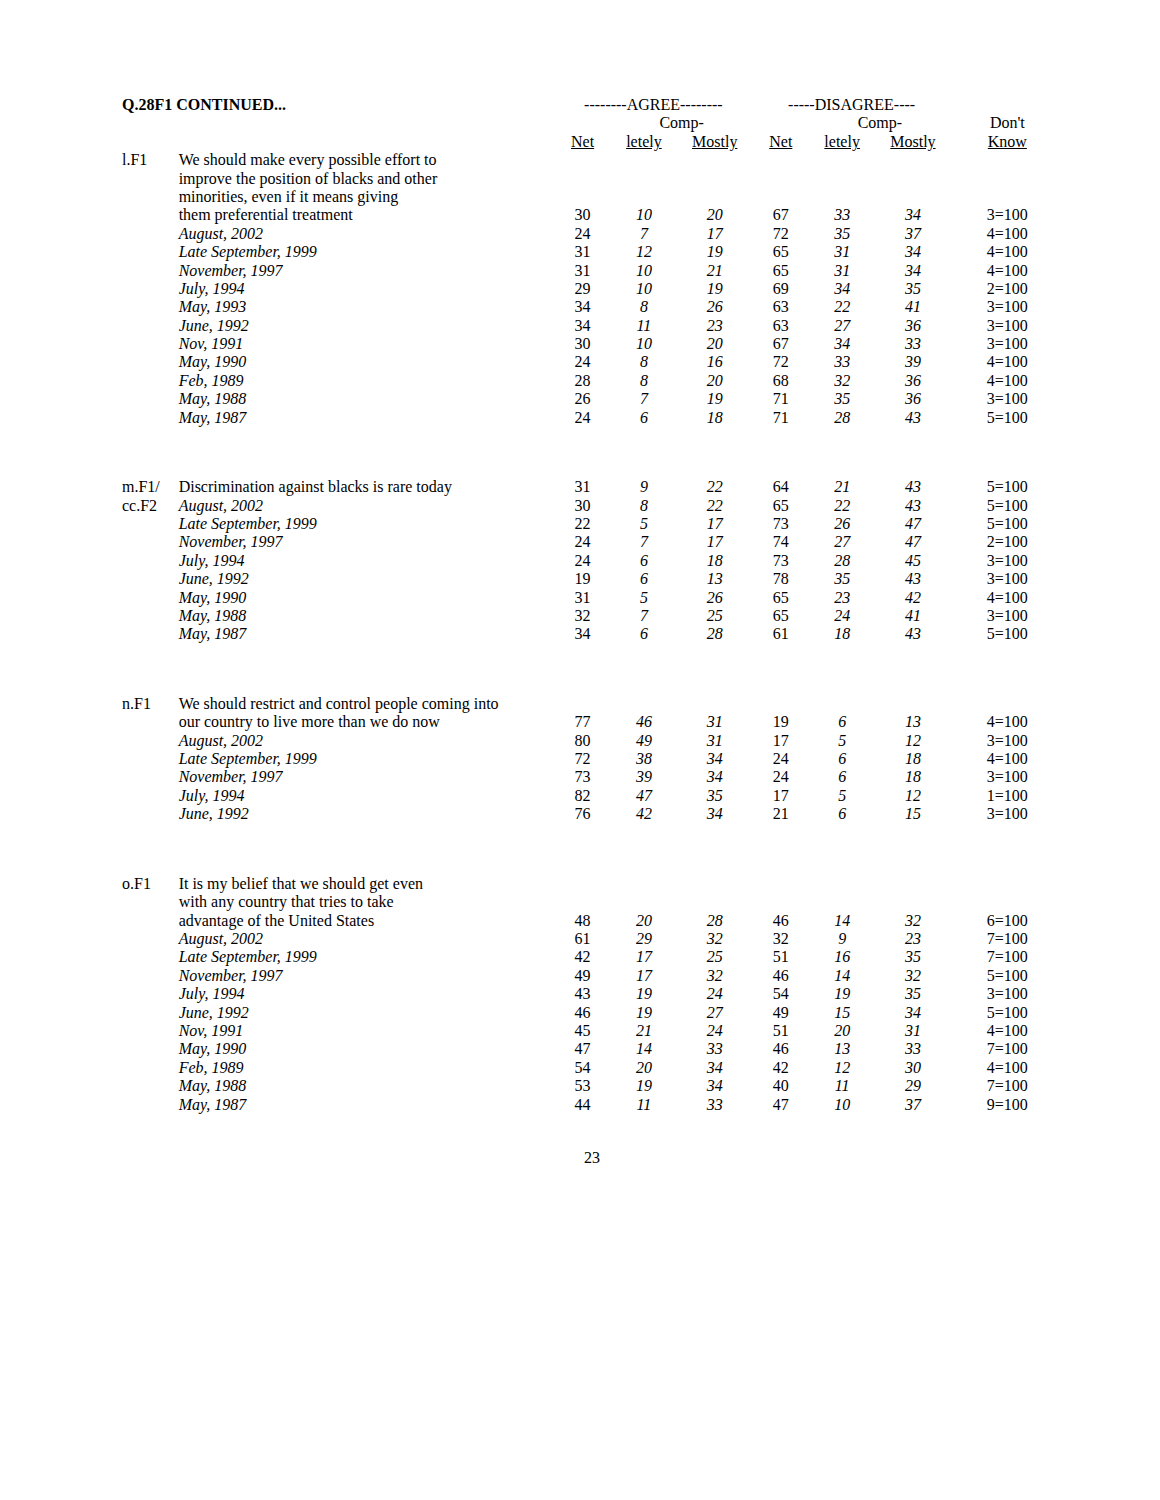| Q.28F1 CONTINUED... | --------AGREE-------- | -----DISAGREE---- | |
| | | Comp- | | Comp- | Don't |
| | Net | letely | Mostly | Net | letely | Mostly | Know |
| l.F1 | We should make every possible effort to | |
| | improve the position of blacks and other | |
| | minorities, even if it means giving | |
| | them preferential treatment | 30 | 10 | 20 | 67 | 33 | 34 | 3=100 |
| | August, 2002 | 24 | 7 | 17 | 72 | 35 | 37 | 4=100 |
| | Late September, 1999 | 31 | 12 | 19 | 65 | 31 | 34 | 4=100 |
| | November, 1997 | 31 | 10 | 21 | 65 | 31 | 34 | 4=100 |
| | July, 1994 | 29 | 10 | 19 | 69 | 34 | 35 | 2=100 |
| | May, 1993 | 34 | 8 | 26 | 63 | 22 | 41 | 3=100 |
| | June, 1992 | 34 | 11 | 23 | 63 | 27 | 36 | 3=100 |
| | Nov, 1991 | 30 | 10 | 20 | 67 | 34 | 33 | 3=100 |
| | May, 1990 | 24 | 8 | 16 | 72 | 33 | 39 | 4=100 |
| | Feb, 1989 | 28 | 8 | 20 | 68 | 32 | 36 | 4=100 |
| | May, 1988 | 26 | 7 | 19 | 71 | 35 | 36 | 3=100 |
| | May, 1987 | 24 | 6 | 18 | 71 | 28 | 43 | 5=100 |
| m.F1/ | Discrimination against blacks is rare today | 31 | 9 | 22 | 64 | 21 | 43 | 5=100 |
| cc.F2 | August, 2002 | 30 | 8 | 22 | 65 | 22 | 43 | 5=100 |
| | Late September, 1999 | 22 | 5 | 17 | 73 | 26 | 47 | 5=100 |
| | November, 1997 | 24 | 7 | 17 | 74 | 27 | 47 | 2=100 |
| | July, 1994 | 24 | 6 | 18 | 73 | 28 | 45 | 3=100 |
| | June, 1992 | 19 | 6 | 13 | 78 | 35 | 43 | 3=100 |
| | May, 1990 | 31 | 5 | 26 | 65 | 23 | 42 | 4=100 |
| | May, 1988 | 32 | 7 | 25 | 65 | 24 | 41 | 3=100 |
| | May, 1987 | 34 | 6 | 28 | 61 | 18 | 43 | 5=100 |
| n.F1 | We should restrict and control people coming into | |
| | our country to live more than we do now | 77 | 46 | 31 | 19 | 6 | 13 | 4=100 |
| | August, 2002 | 80 | 49 | 31 | 17 | 5 | 12 | 3=100 |
| | Late September, 1999 | 72 | 38 | 34 | 24 | 6 | 18 | 4=100 |
| | November, 1997 | 73 | 39 | 34 | 24 | 6 | 18 | 3=100 |
| | July, 1994 | 82 | 47 | 35 | 17 | 5 | 12 | 1=100 |
| | June, 1992 | 76 | 42 | 34 | 21 | 6 | 15 | 3=100 |
| o.F1 | It is my belief that we should get even | |
| | with any country that tries to take | |
| | advantage of the United States | 48 | 20 | 28 | 46 | 14 | 32 | 6=100 |
| | August, 2002 | 61 | 29 | 32 | 32 | 9 | 23 | 7=100 |
| | Late September, 1999 | 42 | 17 | 25 | 51 | 16 | 35 | 7=100 |
| | November, 1997 | 49 | 17 | 32 | 46 | 14 | 32 | 5=100 |
| | July, 1994 | 43 | 19 | 24 | 54 | 19 | 35 | 3=100 |
| | June, 1992 | 46 | 19 | 27 | 49 | 15 | 34 | 5=100 |
| | Nov, 1991 | 45 | 21 | 24 | 51 | 20 | 31 | 4=100 |
| | May, 1990 | 47 | 14 | 33 | 46 | 13 | 33 | 7=100 |
| | Feb, 1989 | 54 | 20 | 34 | 42 | 12 | 30 | 4=100 |
| | May, 1988 | 53 | 19 | 34 | 40 | 11 | 29 | 7=100 |
| | May, 1987 | 44 | 11 | 33 | 47 | 10 | 37 | 9=100 |
23